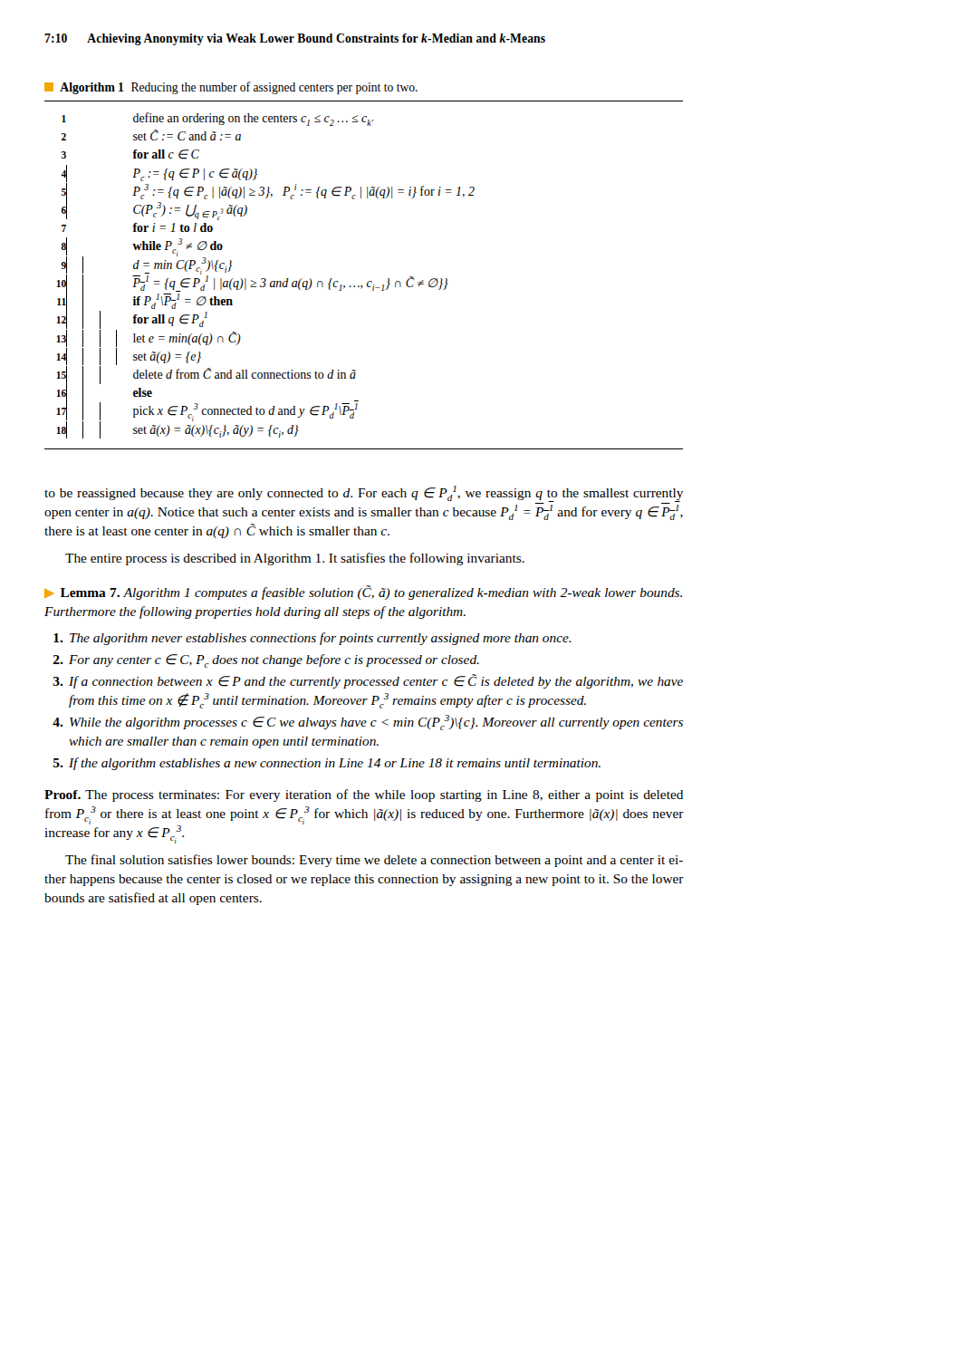7:10 Achieving Anonymity via Weak Lower Bound Constraints for k-Median and k-Means
Algorithm 1 Reducing the number of assigned centers per point to two.
| 1 | | define an ordering on the centers c 1 ≤ c 2 … ≤ c k′ |
| 2 | | set C̃ := C and ã := a |
| 3 | | for all c ∈ C |
| 4 | | P c := {q ∈ P / c ∈ ã(q)} |
| 5 | | P c 3 := {q ∈ P c / /ã(q)/ ≥ 3} , P c i := {q ∈ P c / /ã(q)/ = i} for i = 1, 2 |
| 6 | | C(P c 3 ) := ⋃ q ∈ P c 3 ã(q) |
| 7 | | for i = 1 to l do |
| 8 | | while P c i 3 ≠ ∅ do |
| 9 | | d = min C(P c i 3 )\{c i } |
| 10 | | P d 1 = {q ∈ P d 1 / /a(q)/ ≥ 3 and a(q) ∩ {c 1 , …, c i−1 } ∩ C̃ ≠ ∅}} |
| 11 | | if P d 1 \ P d 1 = ∅ then |
| 12 | | for all q ∈ P d 1 |
| 13 | | let e = min(a(q) ∩ C̃) |
| 14 | | set ã(q) = {e} |
| 15 | | delete d from C̃ and all connections to d in ã |
| 16 | | else |
| 17 | | pick x ∈ P c i 3 connected to d and y ∈ P d 1 \ P d 1 |
| 18 | | set ã(x) = ã(x)\{c i } , ã(y) = {c i , d} |
to be reassigned because they are only connected to d. For each q ∈ Pd1, we reassign q to the smallest currently open center in a(q). Notice that such a center exists and is smaller than c because Pd1 = Pd1 and for every q ∈ Pd1, there is at least one center in a(q) ∩ C̃ which is smaller than c.
The entire process is described in Algorithm 1. It satisfies the following invariants.
▶Lemma 7. Algorithm 1 computes a feasible solution (C̃, ã) to generalized k-median with 2-weak lower bounds. Furthermore the following properties hold during all steps of the algorithm.
The algorithm never establishes connections for points currently assigned more than once.
For any center c ∈ C, Pc does not change before c is processed or closed.
If a connection between x ∈ P and the currently processed center c ∈ C̃ is deleted by the algorithm, we have from this time on x ∉ Pc3 until termination. Moreover Pc3 remains empty after c is processed.
While the algorithm processes c ∈ C we always have c < min C(Pc3)\{c}. Moreover all currently open centers which are smaller than c remain open until termination.
If the algorithm establishes a new connection in Line 14 or Line 18 it remains until termination.
Proof. The process terminates: For every iteration of the while loop starting in Line 8, either a point is deleted from Pci3 or there is at least one point x ∈ Pci3 for which |ã(x)| is reduced by one. Furthermore |ã(x)| does never increase for any x ∈ Pci3.
The final solution satisfies lower bounds: Every time we delete a connection between a point and a center it either happens because the center is closed or we replace this connection by assigning a new point to it. So the lower bounds are satisfied at all open centers.